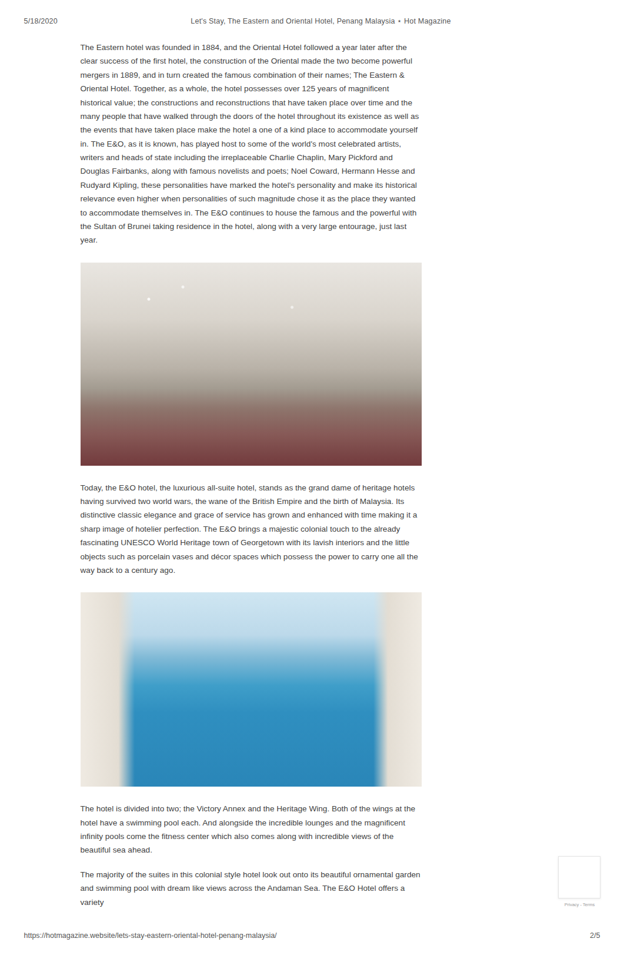5/18/2020
Let's Stay, The Eastern and Oriental Hotel, Penang Malaysia ⋆ Hot Magazine
The Eastern hotel was founded in 1884, and the Oriental Hotel followed a year later after the clear success of the first hotel, the construction of the Oriental made the two become powerful mergers in 1889, and in turn created the famous combination of their names; The Eastern & Oriental Hotel. Together, as a whole, the hotel possesses over 125 years of magnificent historical value; the constructions and reconstructions that have taken place over time and the many people that have walked through the doors of the hotel throughout its existence as well as the events that have taken place make the hotel a one of a kind place to accommodate yourself in. The E&O, as it is known, has played host to some of the world's most celebrated artists, writers and heads of state including the irreplaceable Charlie Chaplin, Mary Pickford and Douglas Fairbanks, along with famous novelists and poets; Noel Coward, Hermann Hesse and Rudyard Kipling, these personalities have marked the hotel's personality and make its historical relevance even higher when personalities of such magnitude chose it as the place they wanted to accommodate themselves in. The E&O continues to house the famous and the powerful with the Sultan of Brunei taking residence in the hotel, along with a very large entourage, just last year.
Today, the E&O hotel, the luxurious all-suite hotel, stands as the grand dame of heritage hotels having survived two world wars, the wane of the British Empire and the birth of Malaysia. Its distinctive classic elegance and grace of service has grown and enhanced with time making it a sharp image of hotelier perfection. The E&O brings a majestic colonial touch to the already fascinating UNESCO World Heritage town of Georgetown with its lavish interiors and the little objects such as porcelain vases and décor spaces which possess the power to carry one all the way back to a century ago.
The hotel is divided into two; the Victory Annex and the Heritage Wing. Both of the wings at the hotel have a swimming pool each. And alongside the incredible lounges and the magnificent infinity pools come the fitness center which also comes along with incredible views of the beautiful sea ahead.
The majority of the suites in this colonial style hotel look out onto its beautiful ornamental garden and swimming pool with dream like views across the Andaman Sea. The E&O Hotel offers a variety
Privacy - Terms
https://hotmagazine.website/lets-stay-eastern-oriental-hotel-penang-malaysia/ 2/5